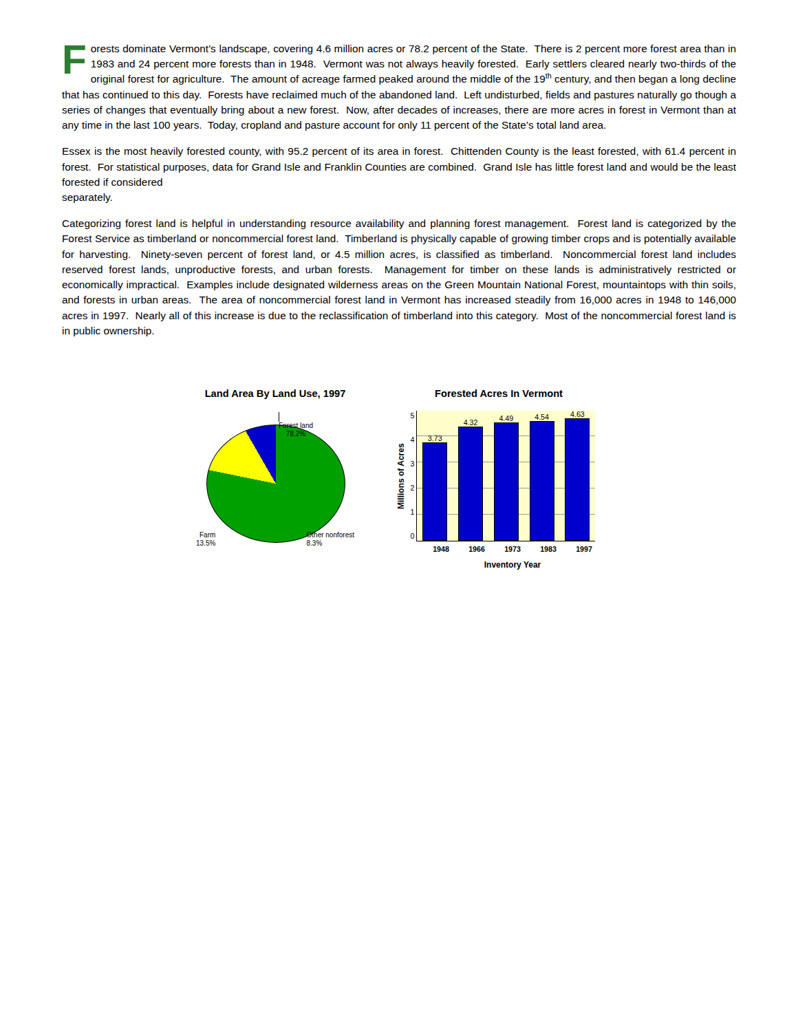Forests dominate Vermont’s landscape, covering 4.6 million acres or 78.2 percent of the State. There is 2 percent more forest area than in 1983 and 24 percent more forests than in 1948. Vermont was not always heavily forested. Early settlers cleared nearly two-thirds of the original forest for agriculture. The amount of acreage farmed peaked around the middle of the 19th century, and then began a long decline that has continued to this day. Forests have reclaimed much of the abandoned land. Left undisturbed, fields and pastures naturally go though a series of changes that eventually bring about a new forest. Now, after decades of increases, there are more acres in forest in Vermont than at any time in the last 100 years. Today, cropland and pasture account for only 11 percent of the State’s total land area.
Essex is the most heavily forested county, with 95.2 percent of its area in forest. Chittenden County is the least forested, with 61.4 percent in forest. For statistical purposes, data for Grand Isle and Franklin Counties are combined. Grand Isle has little forest land and would be the least forested if considered
separately.
Categorizing forest land is helpful in understanding resource availability and planning forest management. Forest land is categorized by the Forest Service as timberland or noncommercial forest land. Timberland is physically capable of growing timber crops and is potentially available for harvesting. Ninety-seven percent of forest land, or 4.5 million acres, is classified as timberland. Noncommercial forest land includes reserved forest lands, unproductive forests, and urban forests. Management for timber on these lands is administratively restricted or economically impractical. Examples include designated wilderness areas on the Green Mountain National Forest, mountaintops with thin soils, and forests in urban areas. The area of noncommercial forest land in Vermont has increased steadily from 16,000 acres in 1948 to 146,000 acres in 1997. Nearly all of this increase is due to the reclassification of timberland into this category. Most of the noncommercial forest land is in public ownership.
Land Area By Land Use, 1997
Forest land
78.2%
Farm
13.5%
Other nonforest
8.3%
Forested Acres In Vermont
Millions of Acres
5
4
3
2
1
0
3.73
4.32
4.49
4.54
4.63
1948 1966 1973 1983 1997
Inventory Year